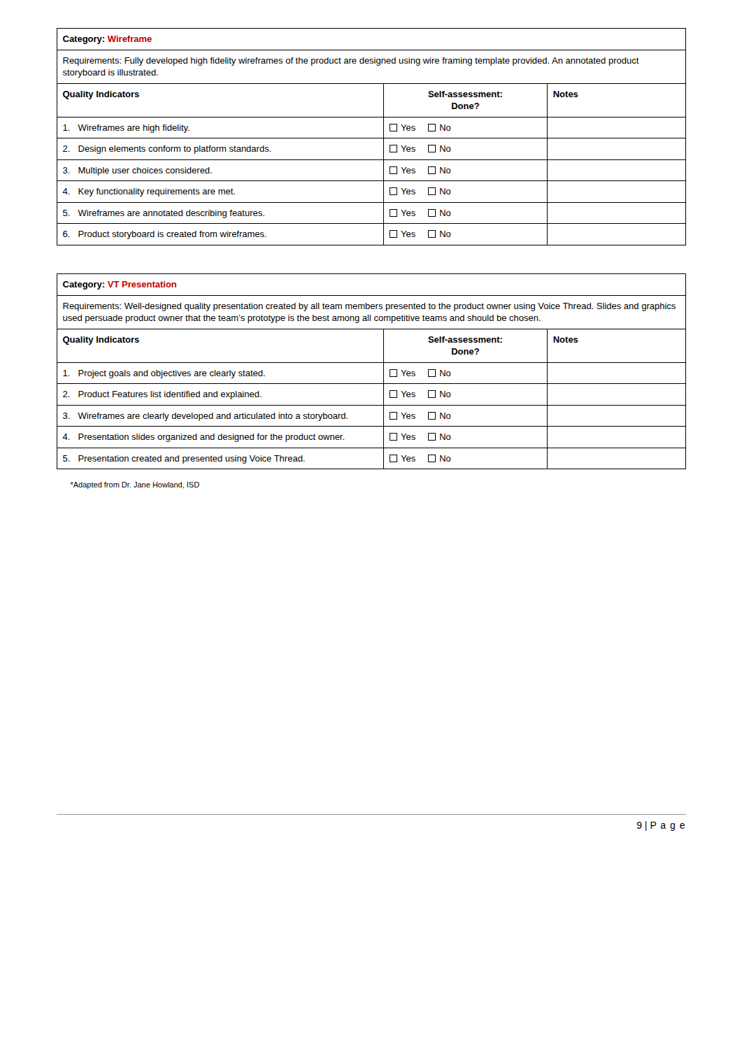| Category: Wireframe |
| Requirements: Fully developed high fidelity wireframes of the product are designed using wire framing template provided. An annotated product storyboard is illustrated. |
| Quality Indicators | Self-assessment: Done? | Notes |
| 1. Wireframes are high fidelity. | Yes No | |
| 2. Design elements conform to platform standards. | Yes No | |
| 3. Multiple user choices considered. | Yes No | |
| 4. Key functionality requirements are met. | Yes No | |
| 5. Wireframes are annotated describing features. | Yes No | |
| 6. Product storyboard is created from wireframes. | Yes No | |
| Category: VT Presentation |
| Requirements: Well-designed quality presentation created by all team members presented to the product owner using Voice Thread. Slides and graphics used persuade product owner that the team’s prototype is the best among all competitive teams and should be chosen. |
| Quality Indicators | Self-assessment: Done? | Notes |
| 1. Project goals and objectives are clearly stated. | Yes No | |
| 2. Product Features list identified and explained. | Yes No | |
| 3. Wireframes are clearly developed and articulated into a storyboard. | Yes No | |
| 4. Presentation slides organized and designed for the product owner. | Yes No | |
| 5. Presentation created and presented using Voice Thread. | Yes No | |
*Adapted from Dr. Jane Howland, ISD
9 | P a g e